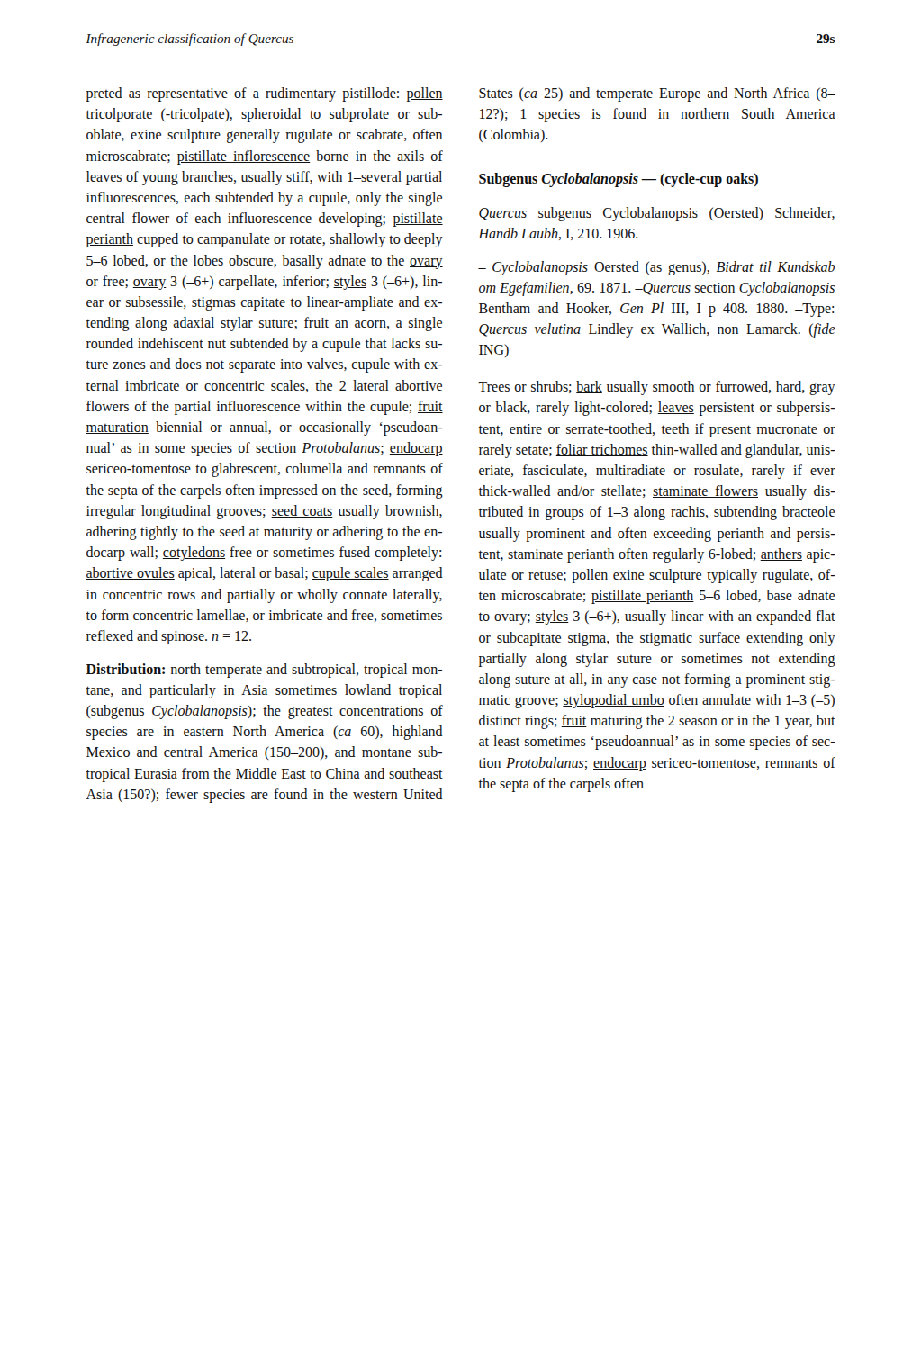Infrageneric classification of Quercus 29s
preted as representative of a rudimentary pistillode: pollen tricolporate (-tricolpate), spheroidal to subprolate or suboblate, exine sculpture generally rugulate or scabrate, often microscabrate; pistillate inflorescence borne in the axils of leaves of young branches, usually stiff, with 1–several partial influorescences, each subtended by a cupule, only the single central flower of each influorescence developing; pistillate perianth cupped to campanulate or rotate, shallowly to deeply 5–6 lobed, or the lobes obscure, basally adnate to the ovary or free; ovary 3 (–6+) carpellate, inferior; styles 3 (–6+), linear or subsessile, stigmas capitate to linear-ampliate and extending along adaxial stylar suture; fruit an acorn, a single rounded indehiscent nut subtended by a cupule that lacks suture zones and does not separate into valves, cupule with external imbricate or concentric scales, the 2 lateral abortive flowers of the partial influorescence within the cupule; fruit maturation biennial or annual, or occasionally ‘pseudoannual’ as in some species of section Protobalanus; endocarp sericeo-tomentose to glabrescent, columella and remnants of the septa of the carpels often impressed on the seed, forming irregular longitudinal grooves; seed coats usually brownish, adhering tightly to the seed at maturity or adhering to the endocarp wall; cotyledons free or sometimes fused completely: abortive ovules apical, lateral or basal; cupule scales arranged in concentric rows and partially or wholly connate laterally, to form concentric lamellae, or imbricate and free, sometimes reflexed and spinose. n = 12.
Distribution: north temperate and subtropical, tropical montane, and particularly in Asia sometimes lowland tropical (subgenus Cyclobalanopsis); the greatest concentrations of species are in eastern North America (ca 60), highland Mexico and central America (150–200), and montane subtropical Eurasia from the Middle East to China and southeast Asia (150?); fewer species are found in the western United States (ca 25) and temperate Europe and North Africa (8–12?); 1 species is found in northern South America (Colombia).
Subgenus Cyclobalanopsis — (cycle-cup oaks)
Quercus subgenus Cyclobalanopsis (Oersted) Schneider, Handb Laubh, I, 210. 1906.
– Cyclobalanopsis Oersted (as genus), Bidrat til Kundskab om Egefamilien, 69. 1871. –Quercus section Cyclobalanopsis Bentham and Hooker, Gen Pl III, I p 408. 1880. –Type: Quercus velutina Lindley ex Wallich, non Lamarck. (fide ING)
Trees or shrubs; bark usually smooth or furrowed, hard, gray or black, rarely light-colored; leaves persistent or subpersistent, entire or serrate-toothed, teeth if present mucronate or rarely setate; foliar trichomes thin-walled and glandular, uniseriate, fasciculate, multiradiate or rosulate, rarely if ever thick-walled and/or stellate; staminate flowers usually distributed in groups of 1–3 along rachis, subtending bracteole usually prominent and often exceeding perianth and persistent, staminate perianth often regularly 6-lobed; anthers apiculate or retuse; pollen exine sculpture typically rugulate, often microscabrate; pistillate perianth 5–6 lobed, base adnate to ovary; styles 3 (–6+), usually linear with an expanded flat or subcapitate stigma, the stigmatic surface extending only partially along stylar suture or sometimes not extending along suture at all, in any case not forming a prominent stigmatic groove; stylopodial umbo often annulate with 1–3 (–5) distinct rings; fruit maturing the 2 season or in the 1 year, but at least sometimes ‘pseudoannual’ as in some species of section Protobalanus; endocarp sericeo-tomentose, remnants of the septa of the carpels often